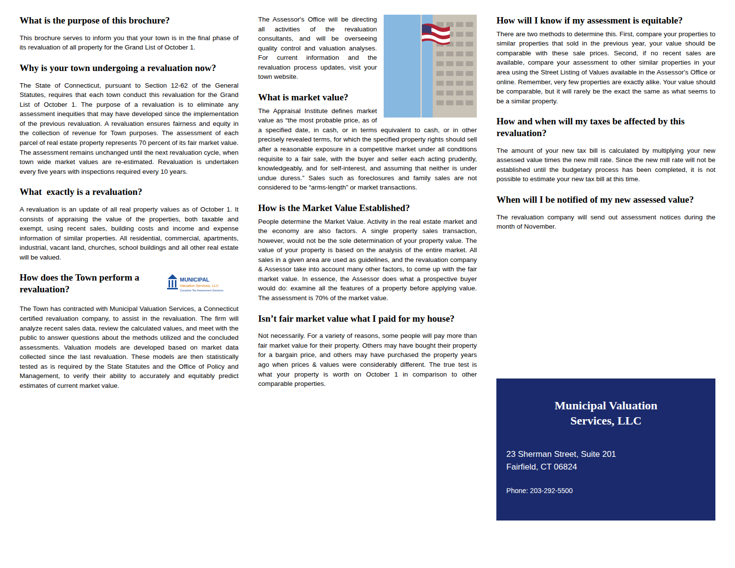What is the purpose of this brochure?
This brochure serves to inform you that your town is in the final phase of its revaluation of all property for the Grand List of October 1.
Why is your town undergoing a revaluation now?
The State of Connecticut, pursuant to Section 12-62 of the General Statutes, requires that each town conduct this revaluation for the Grand List of October 1. The purpose of a revaluation is to eliminate any assessment inequities that may have developed since the implementation of the previous revaluation. A revaluation ensures fairness and equity in the collection of revenue for Town purposes. The assessment of each parcel of real estate property represents 70 percent of its fair market value. The assessment remains unchanged until the next revaluation cycle, when town wide market values are re-estimated. Revaluation is undertaken every five years with inspections required every 10 years.
What exactly is a revaluation?
A revaluation is an update of all real property values as of October 1. It consists of appraising the value of the properties, both taxable and exempt, using recent sales, building costs and income and expense information of similar properties. All residential, commercial, apartments, industrial, vacant land, churches, school buildings and all other real estate will be valued.
How does the Town perform a revaluation?
The Town has contracted with Municipal Valuation Services, a Connecticut certified revaluation company, to assist in the revaluation. The firm will analyze recent sales data, review the calculated values, and meet with the public to answer questions about the methods utilized and the concluded assessments. Valuation models are developed based on market data collected since the last revaluation. These models are then statistically tested as is required by the State Statutes and the Office of Policy and Management, to verify their ability to accurately and equitably predict estimates of current market value.
The Assessor's Office will be directing all activities of the revaluation consultants, and will be overseeing quality control and valuation analyses. For current information and the revaluation process updates, visit your town website.
What is market value?
The Appraisal Institute defines market value as “the most probable price, as of a specified date, in cash, or in terms equivalent to cash, or in other precisely revealed terms, for which the specified property rights should sell after a reasonable exposure in a competitive market under all conditions requisite to a fair sale, with the buyer and seller each acting prudently, knowledgeably, and for self-interest, and assuming that neither is under undue duress.” Sales such as foreclosures and family sales are not considered to be “arms-length” or market transactions.
How is the Market Value Established?
People determine the Market Value. Activity in the real estate market and the economy are also factors. A single property sales transaction, however, would not be the sole determination of your property value. The value of your property is based on the analysis of the entire market. All sales in a given area are used as guidelines, and the revaluation company & Assessor take into account many other factors, to come up with the fair market value. In essence, the Assessor does what a prospective buyer would do: examine all the features of a property before applying value. The assessment is 70% of the market value.
Isn’t fair market value what I paid for my house?
Not necessarily. For a variety of reasons, some people will pay more than fair market value for their property. Others may have bought their property for a bargain price, and others may have purchased the property years ago when prices & values were considerably different. The true test is what your property is worth on October 1 in comparison to other comparable properties.
How will I know if my assessment is equitable?
There are two methods to determine this. First, compare your properties to similar properties that sold in the previous year, your value should be comparable with these sale prices. Second, if no recent sales are available, compare your assessment to other similar properties in your area using the Street Listing of Values available in the Assessor's Office or online. Remember, very few properties are exactly alike. Your value should be comparable, but it will rarely be the exact the same as what seems to be a similar property.
How and when will my taxes be affected by this revaluation?
The amount of your new tax bill is calculated by multiplying your new assessed value times the new mill rate. Since the new mill rate will not be established until the budgetary process has been completed, it is not possible to estimate your new tax bill at this time.
When will I be notified of my new assessed value?
The revaluation company will send out assessment notices during the month of November.
Municipal Valuation
Services, LLC
23 Sherman Street, Suite 201
Fairfield, CT 06824
Phone: 203-292-5500